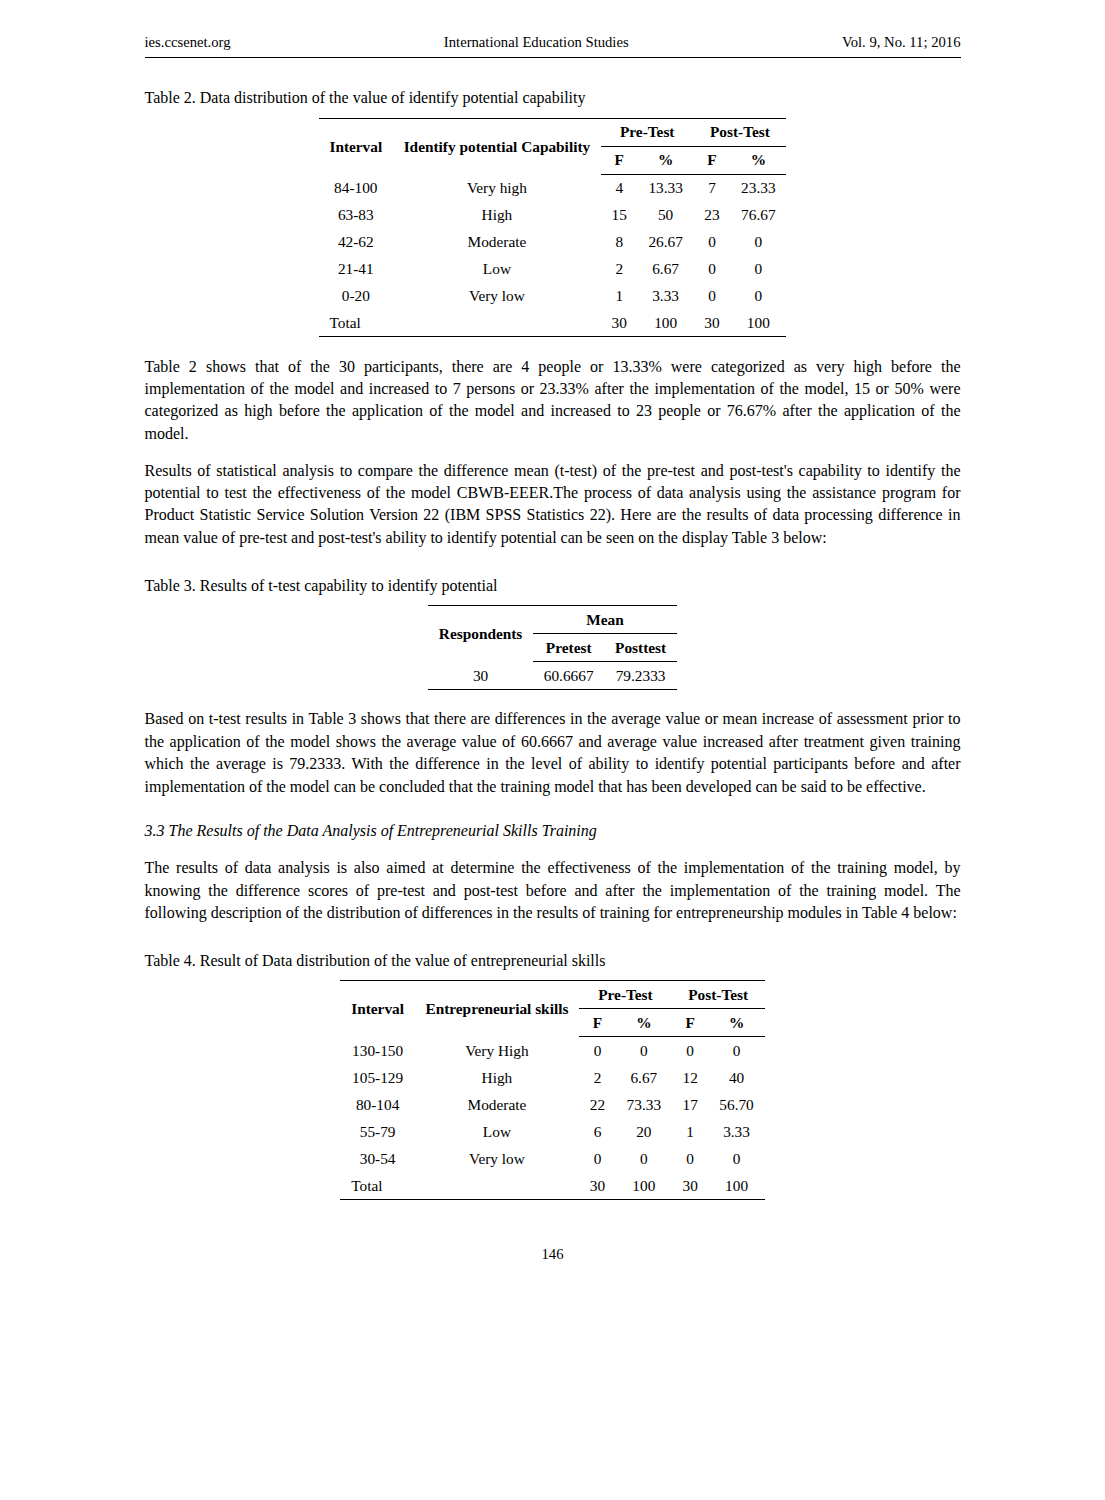ies.ccsenet.org International Education Studies Vol. 9, No. 11; 2016
Table 2. Data distribution of the value of identify potential capability
| Interval | Identify potential Capability | Pre-Test | Post-Test |
| --- | --- | --- | --- |
| F | % | F | % |
| 84-100 | Very high | 4 | 13.33 | 7 | 23.33 |
| 63-83 | High | 15 | 50 | 23 | 76.67 |
| 42-62 | Moderate | 8 | 26.67 | 0 | 0 |
| 21-41 | Low | 2 | 6.67 | 0 | 0 |
| 0-20 | Very low | 1 | 3.33 | 0 | 0 |
| Total | | 30 | 100 | 30 | 100 |
Table 2 shows that of the 30 participants, there are 4 people or 13.33% were categorized as very high before the implementation of the model and increased to 7 persons or 23.33% after the implementation of the model, 15 or 50% were categorized as high before the application of the model and increased to 23 people or 76.67% after the application of the model.
Results of statistical analysis to compare the difference mean (t-test) of the pre-test and post-test's capability to identify the potential to test the effectiveness of the model CBWB-EEER.The process of data analysis using the assistance program for Product Statistic Service Solution Version 22 (IBM SPSS Statistics 22). Here are the results of data processing difference in mean value of pre-test and post-test's ability to identify potential can be seen on the display Table 3 below:
Table 3. Results of t-test capability to identify potential
| Respondents | Mean |
| --- | --- |
| Pretest | Posttest |
| 30 | 60.6667 | 79.2333 |
Based on t-test results in Table 3 shows that there are differences in the average value or mean increase of assessment prior to the application of the model shows the average value of 60.6667 and average value increased after treatment given training which the average is 79.2333. With the difference in the level of ability to identify potential participants before and after implementation of the model can be concluded that the training model that has been developed can be said to be effective.
3.3 The Results of the Data Analysis of Entrepreneurial Skills Training
The results of data analysis is also aimed at determine the effectiveness of the implementation of the training model, by knowing the difference scores of pre-test and post-test before and after the implementation of the training model. The following description of the distribution of differences in the results of training for entrepreneurship modules in Table 4 below:
Table 4. Result of Data distribution of the value of entrepreneurial skills
| Interval | Entrepreneurial skills | Pre-Test | Post-Test |
| --- | --- | --- | --- |
| F | % | F | % |
| 130-150 | Very High | 0 | 0 | 0 | 0 |
| 105-129 | High | 2 | 6.67 | 12 | 40 |
| 80-104 | Moderate | 22 | 73.33 | 17 | 56.70 |
| 55-79 | Low | 6 | 20 | 1 | 3.33 |
| 30-54 | Very low | 0 | 0 | 0 | 0 |
| Total | | 30 | 100 | 30 | 100 |
146